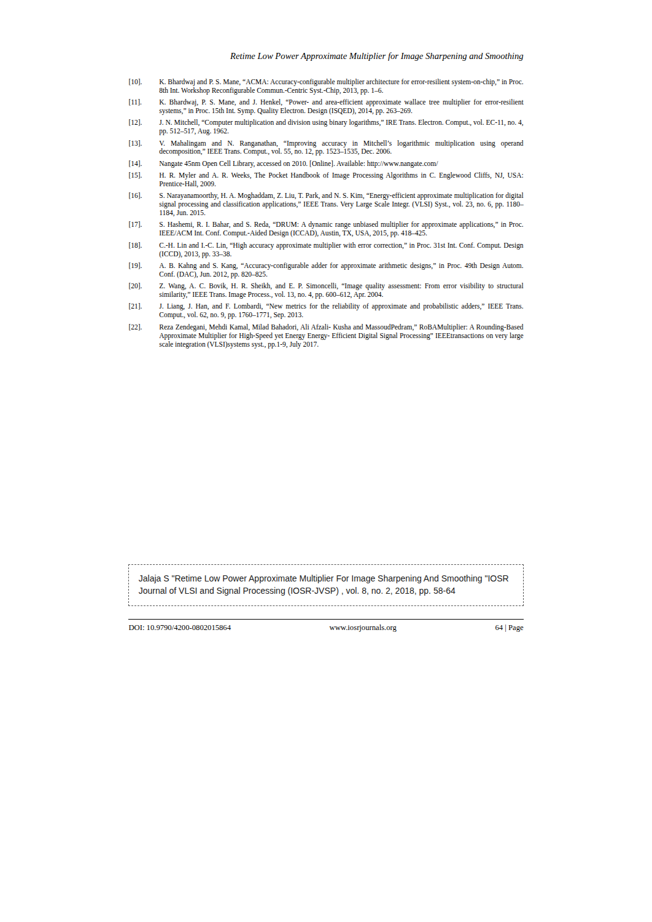Retime Low Power Approximate Multiplier for Image Sharpening and Smoothing
[10]. K. Bhardwaj and P. S. Mane, “ACMA: Accuracy-configurable multiplier architecture for error-resilient system-on-chip,” in Proc. 8th Int. Workshop Reconfigurable Commun.-Centric Syst.-Chip, 2013, pp. 1–6.
[11]. K. Bhardwaj, P. S. Mane, and J. Henkel, “Power- and area-efficient approximate wallace tree multiplier for error-resilient systems,” in Proc. 15th Int. Symp. Quality Electron. Design (ISQED), 2014, pp. 263–269.
[12]. J. N. Mitchell, “Computer multiplication and division using binary logarithms,” IRE Trans. Electron. Comput., vol. EC-11, no. 4, pp. 512–517, Aug. 1962.
[13]. V. Mahalingam and N. Ranganathan, “Improving accuracy in Mitchell’s logarithmic multiplication using operand decomposition,” IEEE Trans. Comput., vol. 55, no. 12, pp. 1523–1535, Dec. 2006.
[14]. Nangate 45nm Open Cell Library, accessed on 2010. [Online]. Available: http://www.nangate.com/
[15]. H. R. Myler and A. R. Weeks, The Pocket Handbook of Image Processing Algorithms in C. Englewood Cliffs, NJ, USA: Prentice-Hall, 2009.
[16]. S. Narayanamoorthy, H. A. Moghaddam, Z. Liu, T. Park, and N. S. Kim, “Energy-efficient approximate multiplication for digital signal processing and classification applications,” IEEE Trans. Very Large Scale Integr. (VLSI) Syst., vol. 23, no. 6, pp. 1180–1184, Jun. 2015.
[17]. S. Hashemi, R. I. Bahar, and S. Reda, “DRUM: A dynamic range unbiased multiplier for approximate applications,” in Proc. IEEE/ACM Int. Conf. Comput.-Aided Design (ICCAD), Austin, TX, USA, 2015, pp. 418–425.
[18]. C.-H. Lin and I.-C. Lin, “High accuracy approximate multiplier with error correction,” in Proc. 31st Int. Conf. Comput. Design (ICCD), 2013, pp. 33–38.
[19]. A. B. Kahng and S. Kang, “Accuracy-configurable adder for approximate arithmetic designs,” in Proc. 49th Design Autom. Conf. (DAC), Jun. 2012, pp. 820–825.
[20]. Z. Wang, A. C. Bovik, H. R. Sheikh, and E. P. Simoncelli, “Image quality assessment: From error visibility to structural similarity,” IEEE Trans. Image Process., vol. 13, no. 4, pp. 600–612, Apr. 2004.
[21]. J. Liang, J. Han, and F. Lombardi, “New metrics for the reliability of approximate and probabilistic adders,” IEEE Trans. Comput., vol. 62, no. 9, pp. 1760–1771, Sep. 2013.
[22]. Reza Zendegani, Mehdi Kamal, Milad Bahadori, Ali Afzali- Kusha and MassoudPedram,” RoBAMultiplier: A Rounding-Based Approximate Multiplier for High-Speed yet Energy Energy- Efficient Digital Signal Processing” IEEEtransactions on very large scale integration (VLSI)systems syst., pp.1-9, July 2017.
Jalaja S "Retime Low Power Approximate Multiplier For Image Sharpening And Smoothing "IOSR Journal of VLSI and Signal Processing (IOSR-JVSP) , vol. 8, no. 2, 2018, pp. 58-64
DOI: 10.9790/4200-0802015864 www.iosrjournals.org 64 | Page